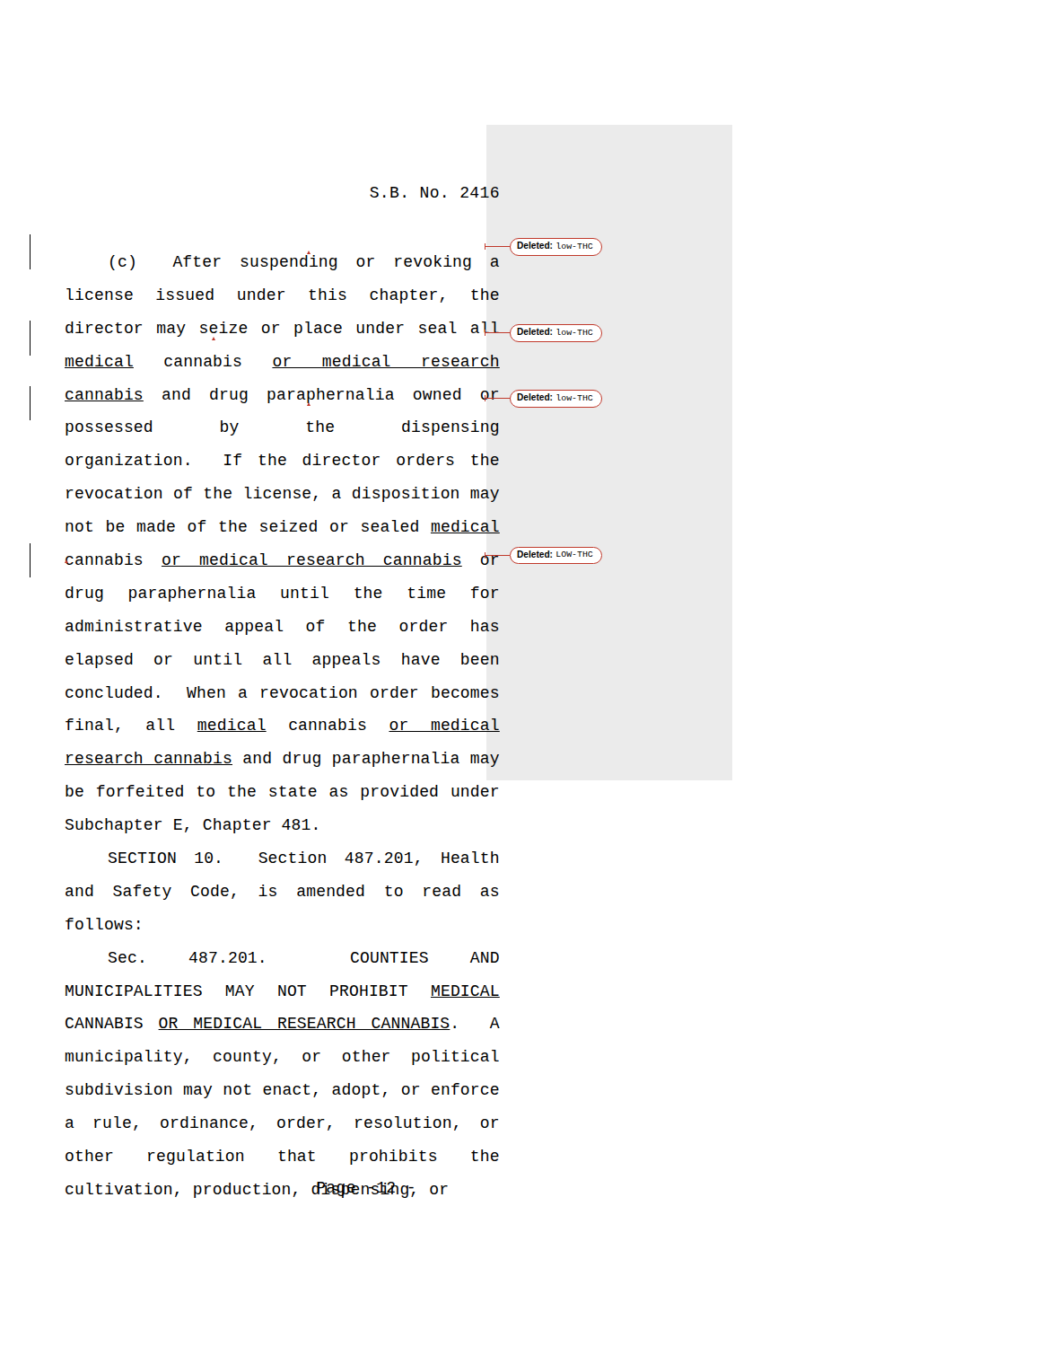S.B. No. 2416
(c) After suspending or revoking a license issued under this chapter, the director may seize or place under seal all medical cannabis or medical research cannabis and drug paraphernalia owned or possessed by the dispensing organization. If the director orders the revocation of the license, a disposition may not be made of the seized or sealed medical cannabis or medical research cannabis or drug paraphernalia until the time for administrative appeal of the order has elapsed or until all appeals have been concluded. When a revocation order becomes final, all medical cannabis or medical research cannabis and drug paraphernalia may be forfeited to the state as provided under Subchapter E, Chapter 481.
SECTION 10. Section 487.201, Health and Safety Code, is amended to read as follows:
Sec. 487.201. COUNTIES AND MUNICIPALITIES MAY NOT PROHIBIT MEDICAL CANNABIS OR MEDICAL RESEARCH CANNABIS. A municipality, county, or other political subdivision may not enact, adopt, or enforce a rule, ordinance, order, resolution, or other regulation that prohibits the cultivation, production, dispensing, or
Deleted: low-THC
Deleted: low-THC
Deleted: low-THC
Deleted: LOW-THC
Page -12 -